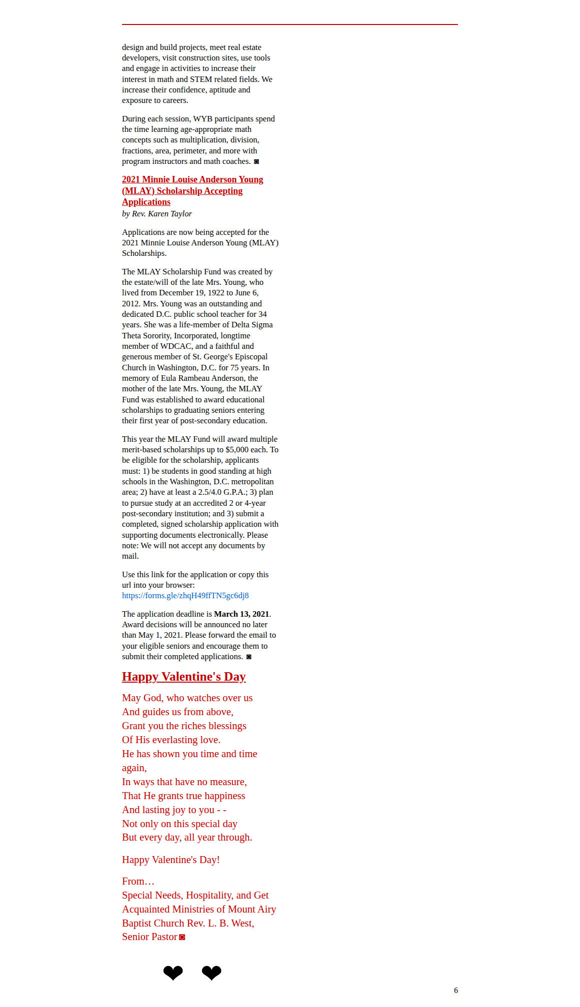design and build projects, meet real estate developers, visit construction sites, use tools and engage in activities to increase their interest in math and STEM related fields. We increase their confidence, aptitude and exposure to careers.
During each session, WYB participants spend the time learning age-appropriate math concepts such as multiplication, division, fractions, area, perimeter, and more with program instructors and math coaches. ◙
2021 Minnie Louise Anderson Young (MLAY) Scholarship Accepting Applications
by Rev. Karen Taylor
Applications are now being accepted for the 2021 Minnie Louise Anderson Young (MLAY) Scholarships.
The MLAY Scholarship Fund was created by the estate/will of the late Mrs. Young, who lived from December 19, 1922 to June 6, 2012. Mrs. Young was an outstanding and dedicated D.C. public school teacher for 34 years. She was a life-member of Delta Sigma Theta Sorority, Incorporated, longtime member of WDCAC, and a faithful and generous member of St. George's Episcopal Church in Washington, D.C. for 75 years. In memory of Eula Rambeau Anderson, the mother of the late Mrs. Young, the MLAY Fund was established to award educational scholarships to graduating seniors entering their first year of post-secondary education.
This year the MLAY Fund will award multiple merit-based scholarships up to $5,000 each. To be eligible for the scholarship, applicants must: 1) be students in good standing at high schools in the Washington, D.C. metropolitan area; 2) have at least a 2.5/4.0 G.P.A.; 3) plan to pursue study at an accredited 2 or 4-year post-secondary institution; and 3) submit a completed, signed scholarship application with supporting documents electronically. Please note: We will not accept any documents by mail.
Use this link for the application or copy this url into your browser:
https://forms.gle/zhqH49ffTN5gc6dj8
The application deadline is March 13, 2021. Award decisions will be announced no later than May 1, 2021. Please forward the email to your eligible seniors and encourage them to submit their completed applications. ◙
Happy Valentine's Day
May God, who watches over us And guides us from above, Grant you the riches blessings Of His everlasting love. He has shown you time and time again, In ways that have no measure, That He grants true happiness And lasting joy to you - - Not only on this special day But every day, all year through.
Happy Valentine's Day!
From…
Special Needs, Hospitality, and Get Acquainted Ministries of Mount Airy Baptist Church Rev. L. B. West, Senior Pastor◙
❤❤
6